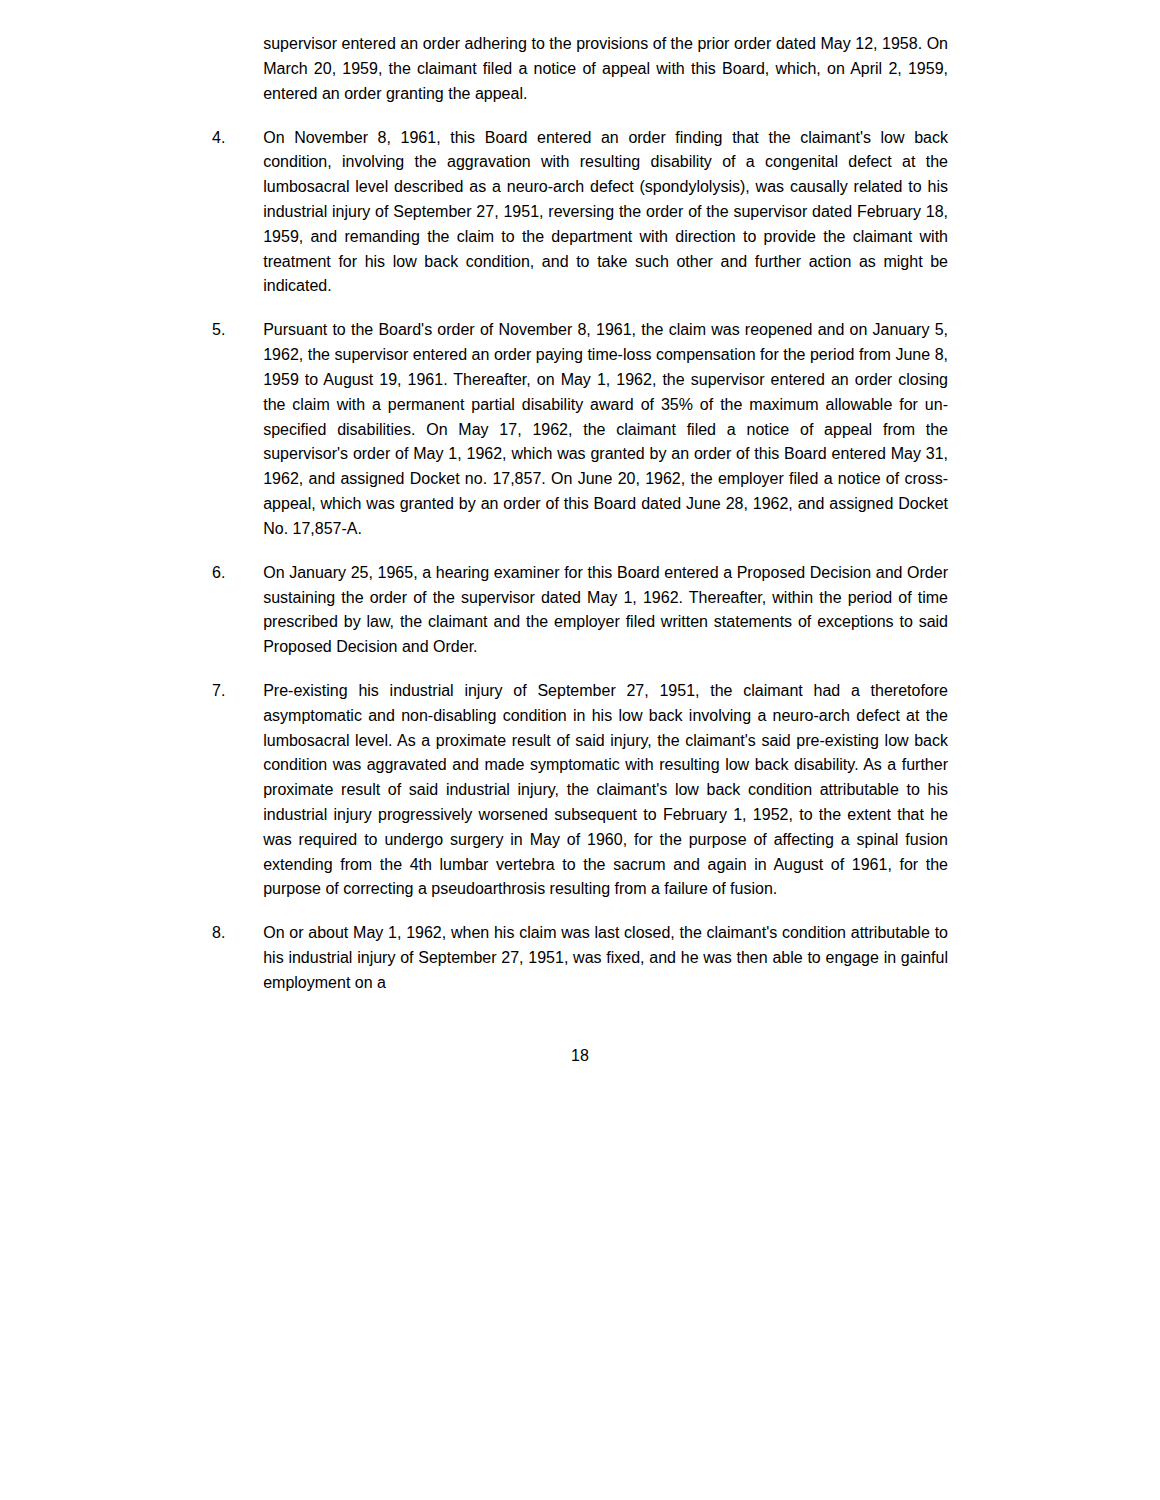supervisor entered an order adhering to the provisions of the prior order dated May 12, 1958. On March 20, 1959, the claimant filed a notice of appeal with this Board, which, on April 2, 1959, entered an order granting the appeal.
4. On November 8, 1961, this Board entered an order finding that the claimant's low back condition, involving the aggravation with resulting disability of a congenital defect at the lumbosacral level described as a neuro-arch defect (spondylolysis), was causally related to his industrial injury of September 27, 1951, reversing the order of the supervisor dated February 18, 1959, and remanding the claim to the department with direction to provide the claimant with treatment for his low back condition, and to take such other and further action as might be indicated.
5. Pursuant to the Board's order of November 8, 1961, the claim was reopened and on January 5, 1962, the supervisor entered an order paying time-loss compensation for the period from June 8, 1959 to August 19, 1961. Thereafter, on May 1, 1962, the supervisor entered an order closing the claim with a permanent partial disability award of 35% of the maximum allowable for un-specified disabilities. On May 17, 1962, the claimant filed a notice of appeal from the supervisor's order of May 1, 1962, which was granted by an order of this Board entered May 31, 1962, and assigned Docket no. 17,857. On June 20, 1962, the employer filed a notice of cross-appeal, which was granted by an order of this Board dated June 28, 1962, and assigned Docket No. 17,857-A.
6. On January 25, 1965, a hearing examiner for this Board entered a Proposed Decision and Order sustaining the order of the supervisor dated May 1, 1962. Thereafter, within the period of time prescribed by law, the claimant and the employer filed written statements of exceptions to said Proposed Decision and Order.
7. Pre-existing his industrial injury of September 27, 1951, the claimant had a theretofore asymptomatic and non-disabling condition in his low back involving a neuro-arch defect at the lumbosacral level. As a proximate result of said injury, the claimant's said pre-existing low back condition was aggravated and made symptomatic with resulting low back disability. As a further proximate result of said industrial injury, the claimant's low back condition attributable to his industrial injury progressively worsened subsequent to February 1, 1952, to the extent that he was required to undergo surgery in May of 1960, for the purpose of affecting a spinal fusion extending from the 4th lumbar vertebra to the sacrum and again in August of 1961, for the purpose of correcting a pseudoarthrosis resulting from a failure of fusion.
8. On or about May 1, 1962, when his claim was last closed, the claimant's condition attributable to his industrial injury of September 27, 1951, was fixed, and he was then able to engage in gainful employment on a
18